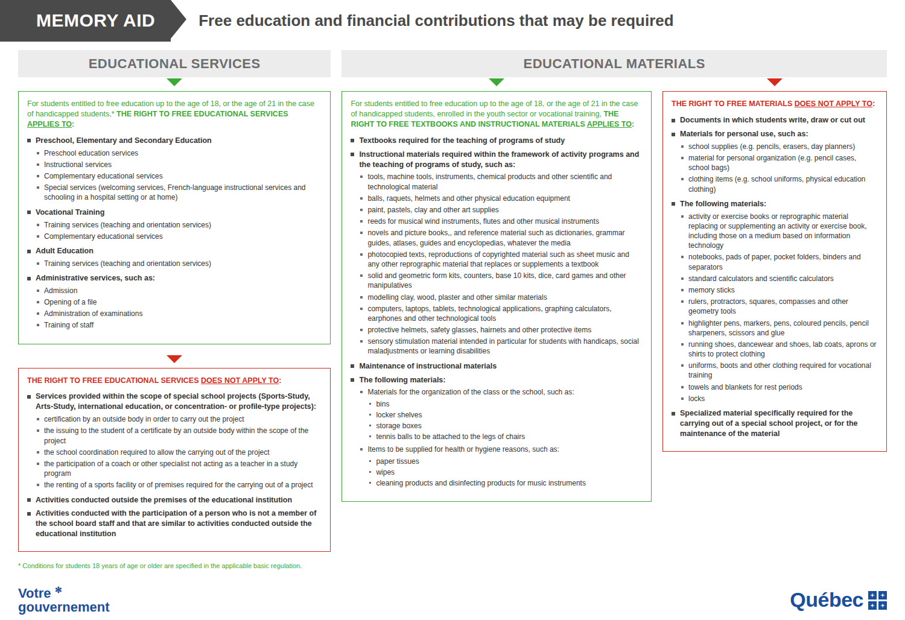MEMORY AID
Free education and financial contributions that may be required
Educational Services
For students entitled to free education up to the age of 18, or the age of 21 in the case of handicapped students,* THE RIGHT TO FREE EDUCATIONAL SERVICES APPLIES TO:
Preschool, Elementary and Secondary Education
Preschool education services
Instructional services
Complementary educational services
Special services (welcoming services, French-language instructional services and schooling in a hospital setting or at home)
Vocational Training
Training services (teaching and orientation services)
Complementary educational services
Adult Education
Training services (teaching and orientation services)
Administrative services, such as:
Admission
Opening of a file
Administration of examinations
Training of staff
The right to free educational services does not apply to:
Services provided within the scope of special school projects (Sports-Study, Arts-Study, international education, or concentration- or profile-type projects):
certification by an outside body in order to carry out the project
the issuing to the student of a certificate by an outside body within the scope of the project
the school coordination required to allow the carrying out of the project
the participation of a coach or other specialist not acting as a teacher in a study program
the renting of a sports facility or of premises required for the carrying out of a project
Activities conducted outside the premises of the educational institution
Activities conducted with the participation of a person who is not a member of the school board staff and that are similar to activities conducted outside the educational institution
Educational Materials
For students entitled to free education up to the age of 18, or the age of 21 in the case of handicapped students, enrolled in the youth sector or vocational training, THE RIGHT TO FREE TEXTBOOKS AND INSTRUCTIONAL MATERIALS APPLIES TO:
Textbooks required for the teaching of programs of study
Instructional materials required within the framework of activity programs and the teaching of programs of study, such as:
tools, machine tools, instruments, chemical products and other scientific and technological material
balls, raquets, helmets and other physical education equipment
paint, pastels, clay and other art supplies
reeds for musical wind instruments, flutes and other musical instruments
novels and picture books,, and reference material such as dictionaries, grammar guides, atlases, guides and encyclopedias, whatever the media
photocopied texts, reproductions of copyrighted material such as sheet music and any other reprographic material that replaces or supplements a textbook
solid and geometric form kits, counters, base 10 kits, dice, card games and other manipulatives
modelling clay, wood, plaster and other similar materials
computers, laptops, tablets, technological applications, graphing calculators, earphones and other technological tools
protective helmets, safety glasses, hairnets and other protective items
sensory stimulation material intended in particular for students with handicaps, social maladjustments or learning disabilities
Maintenance of instructional materials
The following materials:
Materials for the organization of the class or the school, such as:
bins
locker shelves
storage boxes
tennis balls to be attached to the legs of chairs
Items to be supplied for health or hygiene reasons, such as:
paper tissues
wipes
cleaning products and disinfecting products for music instruments
The right to free materials does not apply to:
Documents in which students write, draw or cut out
Materials for personal use, such as:
school supplies (e.g. pencils, erasers, day planners)
material for personal organization (e.g. pencil cases, school bags)
clothing items (e.g. school uniforms, physical education clothing)
The following materials:
activity or exercise books or reprographic material replacing or supplementing an activity or exercise book, including those on a medium based on information technology
notebooks, pads of paper, pocket folders, binders and separators
standard calculators and scientific calculators
memory sticks
rulers, protractors, squares, compasses and other geometry tools
highlighter pens, markers, pens, coloured pencils, pencil sharpeners, scissors and glue
running shoes, dancewear and shoes, lab coats, aprons or shirts to protect clothing
uniforms, boots and other clothing required for vocational training
towels and blankets for rest periods
locks
Specialized material specifically required for the carrying out of a special school project, or for the maintenance of the material
* Conditions for students 18 years of age or older are specified in the applicable basic regulation.
Votre ✻
gouvernement
Québec